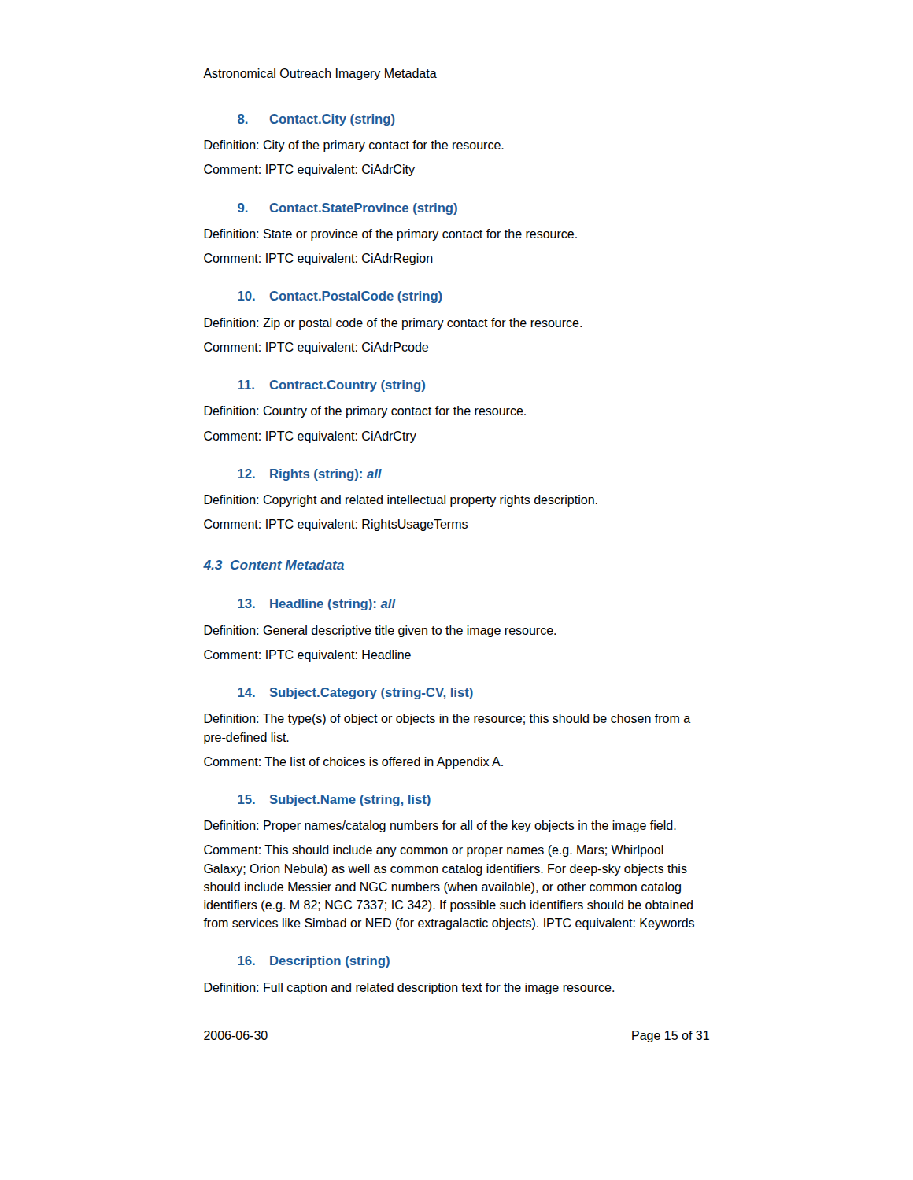Astronomical Outreach Imagery Metadata
8. Contact.City (string)
Definition: City of the primary contact for the resource.
Comment: IPTC equivalent: CiAdrCity
9. Contact.StateProvince (string)
Definition: State or province of the primary contact for the resource.
Comment: IPTC equivalent: CiAdrRegion
10. Contact.PostalCode (string)
Definition: Zip or postal code of the primary contact for the resource.
Comment: IPTC equivalent: CiAdrPcode
11. Contract.Country (string)
Definition: Country of the primary contact for the resource.
Comment: IPTC equivalent: CiAdrCtry
12. Rights (string): all
Definition: Copyright and related intellectual property rights description.
Comment: IPTC equivalent: RightsUsageTerms
4.3 Content Metadata
13. Headline (string): all
Definition: General descriptive title given to the image resource.
Comment: IPTC equivalent: Headline
14. Subject.Category (string-CV, list)
Definition: The type(s) of object or objects in the resource; this should be chosen from a pre-defined list.
Comment: The list of choices is offered in Appendix A.
15. Subject.Name (string, list)
Definition: Proper names/catalog numbers for all of the key objects in the image field.
Comment: This should include any common or proper names (e.g. Mars; Whirlpool Galaxy; Orion Nebula) as well as common catalog identifiers. For deep-sky objects this should include Messier and NGC numbers (when available), or other common catalog identifiers (e.g. M 82; NGC 7337; IC 342). If possible such identifiers should be obtained from services like Simbad or NED (for extragalactic objects). IPTC equivalent: Keywords
16. Description (string)
Definition: Full caption and related description text for the image resource.
2006-06-30 Page 15 of 31